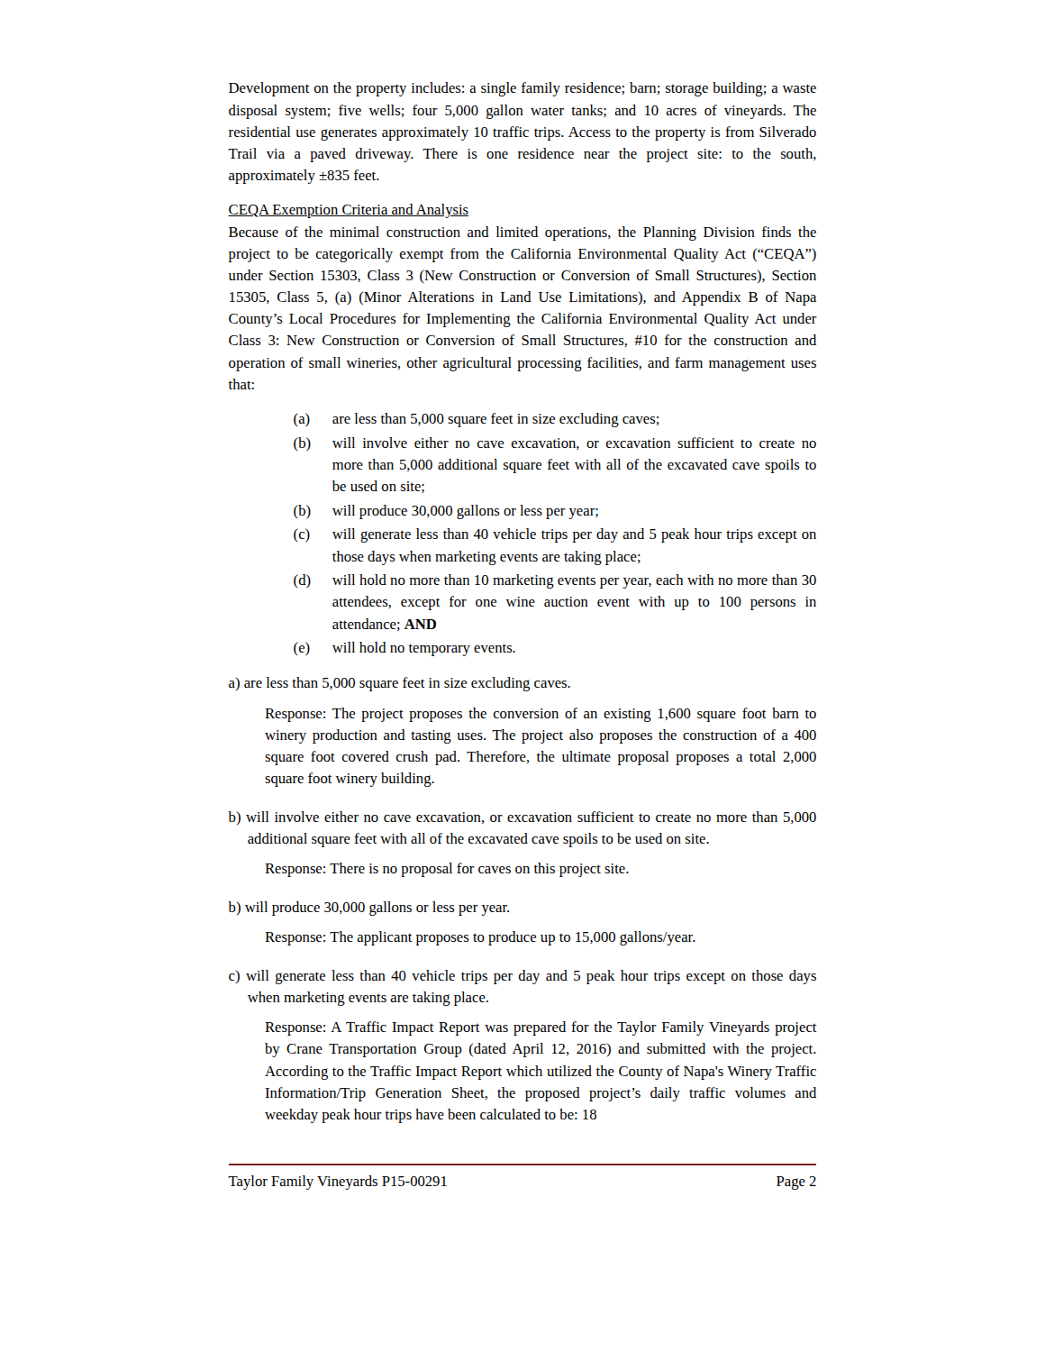Development on the property includes: a single family residence; barn; storage building; a waste disposal system; five wells; four 5,000 gallon water tanks; and 10 acres of vineyards. The residential use generates approximately 10 traffic trips. Access to the property is from Silverado Trail via a paved driveway. There is one residence near the project site: to the south, approximately ±835 feet.
CEQA Exemption Criteria and Analysis
Because of the minimal construction and limited operations, the Planning Division finds the project to be categorically exempt from the California Environmental Quality Act (“CEQA”) under Section 15303, Class 3 (New Construction or Conversion of Small Structures), Section 15305, Class 5, (a) (Minor Alterations in Land Use Limitations), and Appendix B of Napa County’s Local Procedures for Implementing the California Environmental Quality Act under Class 3: New Construction or Conversion of Small Structures, #10 for the construction and operation of small wineries, other agricultural processing facilities, and farm management uses that:
(a) are less than 5,000 square feet in size excluding caves;
(b) will involve either no cave excavation, or excavation sufficient to create no more than 5,000 additional square feet with all of the excavated cave spoils to be used on site;
(b) will produce 30,000 gallons or less per year;
(c) will generate less than 40 vehicle trips per day and 5 peak hour trips except on those days when marketing events are taking place;
(d) will hold no more than 10 marketing events per year, each with no more than 30 attendees, except for one wine auction event with up to 100 persons in attendance; AND
(e) will hold no temporary events.
a) are less than 5,000 square feet in size excluding caves.
Response: The project proposes the conversion of an existing 1,600 square foot barn to winery production and tasting uses. The project also proposes the construction of a 400 square foot covered crush pad. Therefore, the ultimate proposal proposes a total 2,000 square foot winery building.
b) will involve either no cave excavation, or excavation sufficient to create no more than 5,000 additional square feet with all of the excavated cave spoils to be used on site.
Response: There is no proposal for caves on this project site.
b) will produce 30,000 gallons or less per year.
Response: The applicant proposes to produce up to 15,000 gallons/year.
c) will generate less than 40 vehicle trips per day and 5 peak hour trips except on those days when marketing events are taking place.
Response: A Traffic Impact Report was prepared for the Taylor Family Vineyards project by Crane Transportation Group (dated April 12, 2016) and submitted with the project. According to the Traffic Impact Report which utilized the County of Napa's Winery Traffic Information/Trip Generation Sheet, the proposed project’s daily traffic volumes and weekday peak hour trips have been calculated to be: 18
Taylor Family Vineyards P15-00291 Page 2